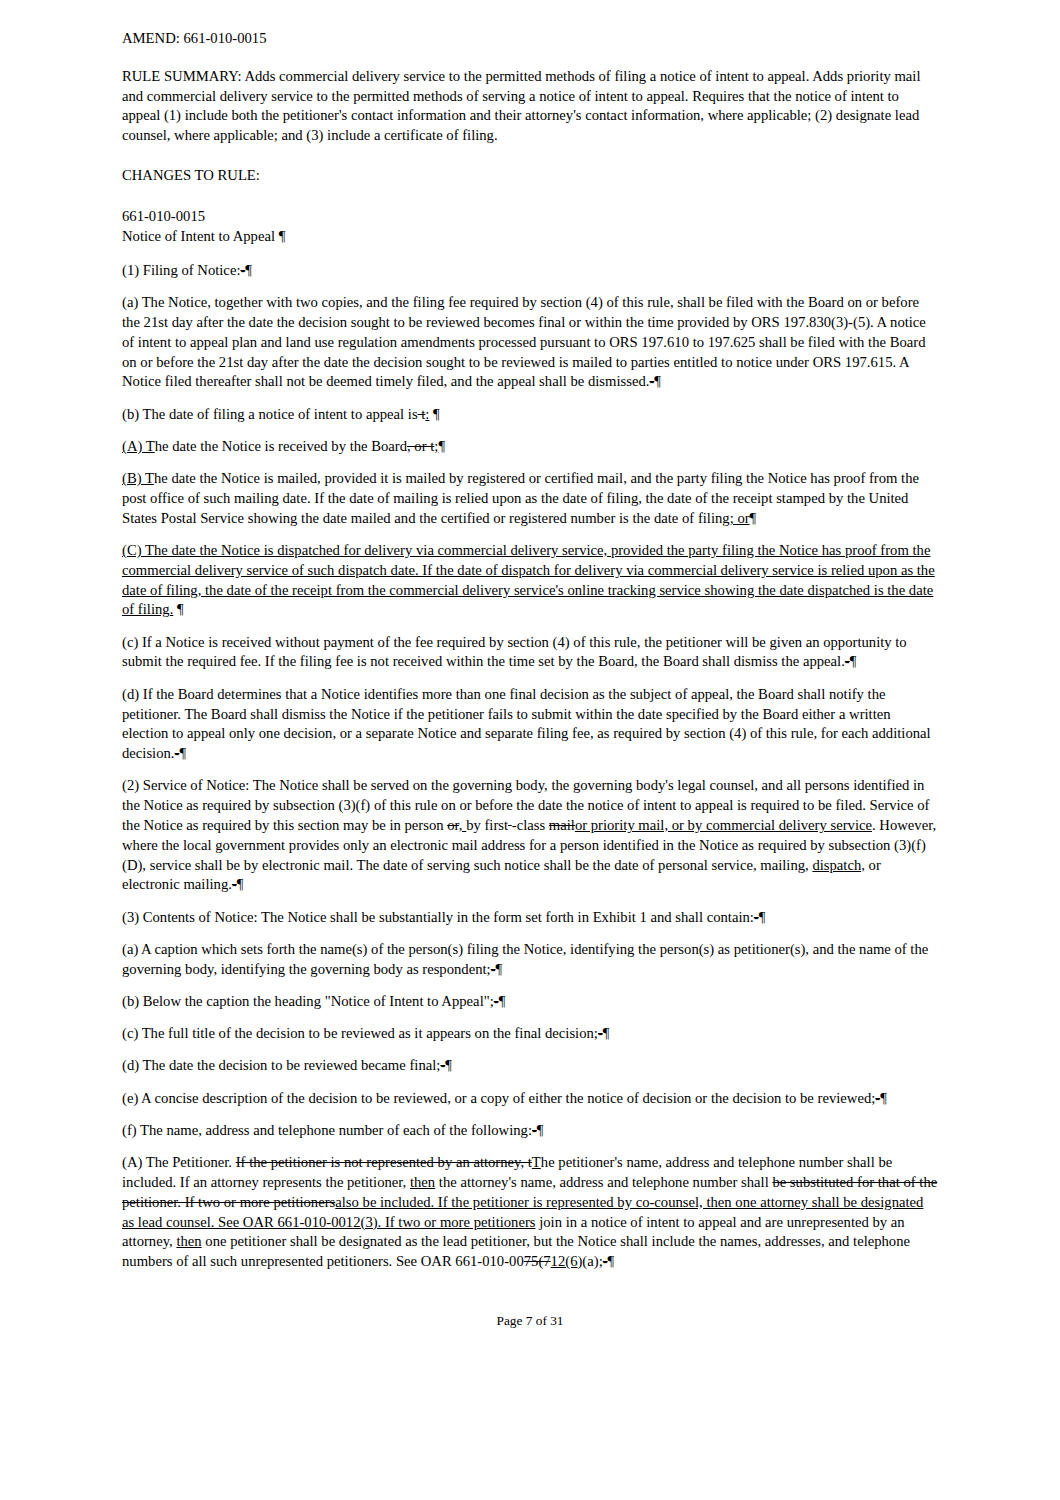AMEND: 661-010-0015
RULE SUMMARY: Adds commercial delivery service to the permitted methods of filing a notice of intent to appeal. Adds priority mail and commercial delivery service to the permitted methods of serving a notice of intent to appeal. Requires that the notice of intent to appeal (1) include both the petitioner's contact information and their attorney's contact information, where applicable; (2) designate lead counsel, where applicable; and (3) include a certificate of filing.
CHANGES TO RULE:
661-010-0015
Notice of Intent to Appeal ¶
(1) Filing of Notice:-¶
(a) The Notice, together with two copies, and the filing fee required by section (4) of this rule, shall be filed with the Board on or before the 21st day after the date the decision sought to be reviewed becomes final or within the time provided by ORS 197.830(3)-(5). A notice of intent to appeal plan and land use regulation amendments processed pursuant to ORS 197.610 to 197.625 shall be filed with the Board on or before the 21st day after the date the decision sought to be reviewed is mailed to parties entitled to notice under ORS 197.615. A Notice filed thereafter shall not be deemed timely filed, and the appeal shall be dismissed.-¶
(b) The date of filing a notice of intent to appeal is t: ¶
(A) The date the Notice is received by the Board, or t;¶
(B) The date the Notice is mailed, provided it is mailed by registered or certified mail, and the party filing the Notice has proof from the post office of such mailing date. If the date of mailing is relied upon as the date of filing, the date of the receipt stamped by the United States Postal Service showing the date mailed and the certified or registered number is the date of filing; or¶
(C) The date the Notice is dispatched for delivery via commercial delivery service, provided the party filing the Notice has proof from the commercial delivery service of such dispatch date. If the date of dispatch for delivery via commercial delivery service is relied upon as the date of filing, the date of the receipt from the commercial delivery service's online tracking service showing the date dispatched is the date of filing. ¶
(c) If a Notice is received without payment of the fee required by section (4) of this rule, the petitioner will be given an opportunity to submit the required fee. If the filing fee is not received within the time set by the Board, the Board shall dismiss the appeal.-¶
(d) If the Board determines that a Notice identifies more than one final decision as the subject of appeal, the Board shall notify the petitioner. The Board shall dismiss the Notice if the petitioner fails to submit within the date specified by the Board either a written election to appeal only one decision, or a separate Notice and separate filing fee, as required by section (4) of this rule, for each additional decision.-¶
(2) Service of Notice: The Notice shall be served on the governing body, the governing body's legal counsel, and all persons identified in the Notice as required by subsection (3)(f) of this rule on or before the date the notice of intent to appeal is required to be filed. Service of the Notice as required by this section may be in person or, by first -class mailor priority mail, or by commercial delivery service. However, where the local government provides only an electronic mail address for a person identified in the Notice as required by subsection (3)(f)(D), service shall be by electronic mail. The date of serving such notice shall be the date of personal service, mailing, dispatch, or electronic mailing.-¶
(3) Contents of Notice: The Notice shall be substantially in the form set forth in Exhibit 1 and shall contain:-¶
(a) A caption which sets forth the name(s) of the person(s) filing the Notice, identifying the person(s) as petitioner(s), and the name of the governing body, identifying the governing body as respondent;-¶
(b) Below the caption the heading "Notice of Intent to Appeal";-¶
(c) The full title of the decision to be reviewed as it appears on the final decision;-¶
(d) The date the decision to be reviewed became final;-¶
(e) A concise description of the decision to be reviewed, or a copy of either the notice of decision or the decision to be reviewed;-¶
(f) The name, address and telephone number of each of the following:-¶
(A) The Petitioner. If the petitioner is not represented by an attorney, tThe petitioner's name, address and telephone number shall be included. If an attorney represents the petitioner, then the attorney's name, address and telephone number shall be substituted for that of the petitioner. If two or more petitionersalso be included. If the petitioner is represented by co-counsel, then one attorney shall be designated as lead counsel. See OAR 661-010-0012(3). If two or more petitioners join in a notice of intent to appeal and are unrepresented by an attorney, then one petitioner shall be designated as the lead petitioner, but the Notice shall include the names, addresses, and telephone numbers of all such unrepresented petitioners. See OAR 661-010-0075(712(6)(a);-¶
Page 7 of 31